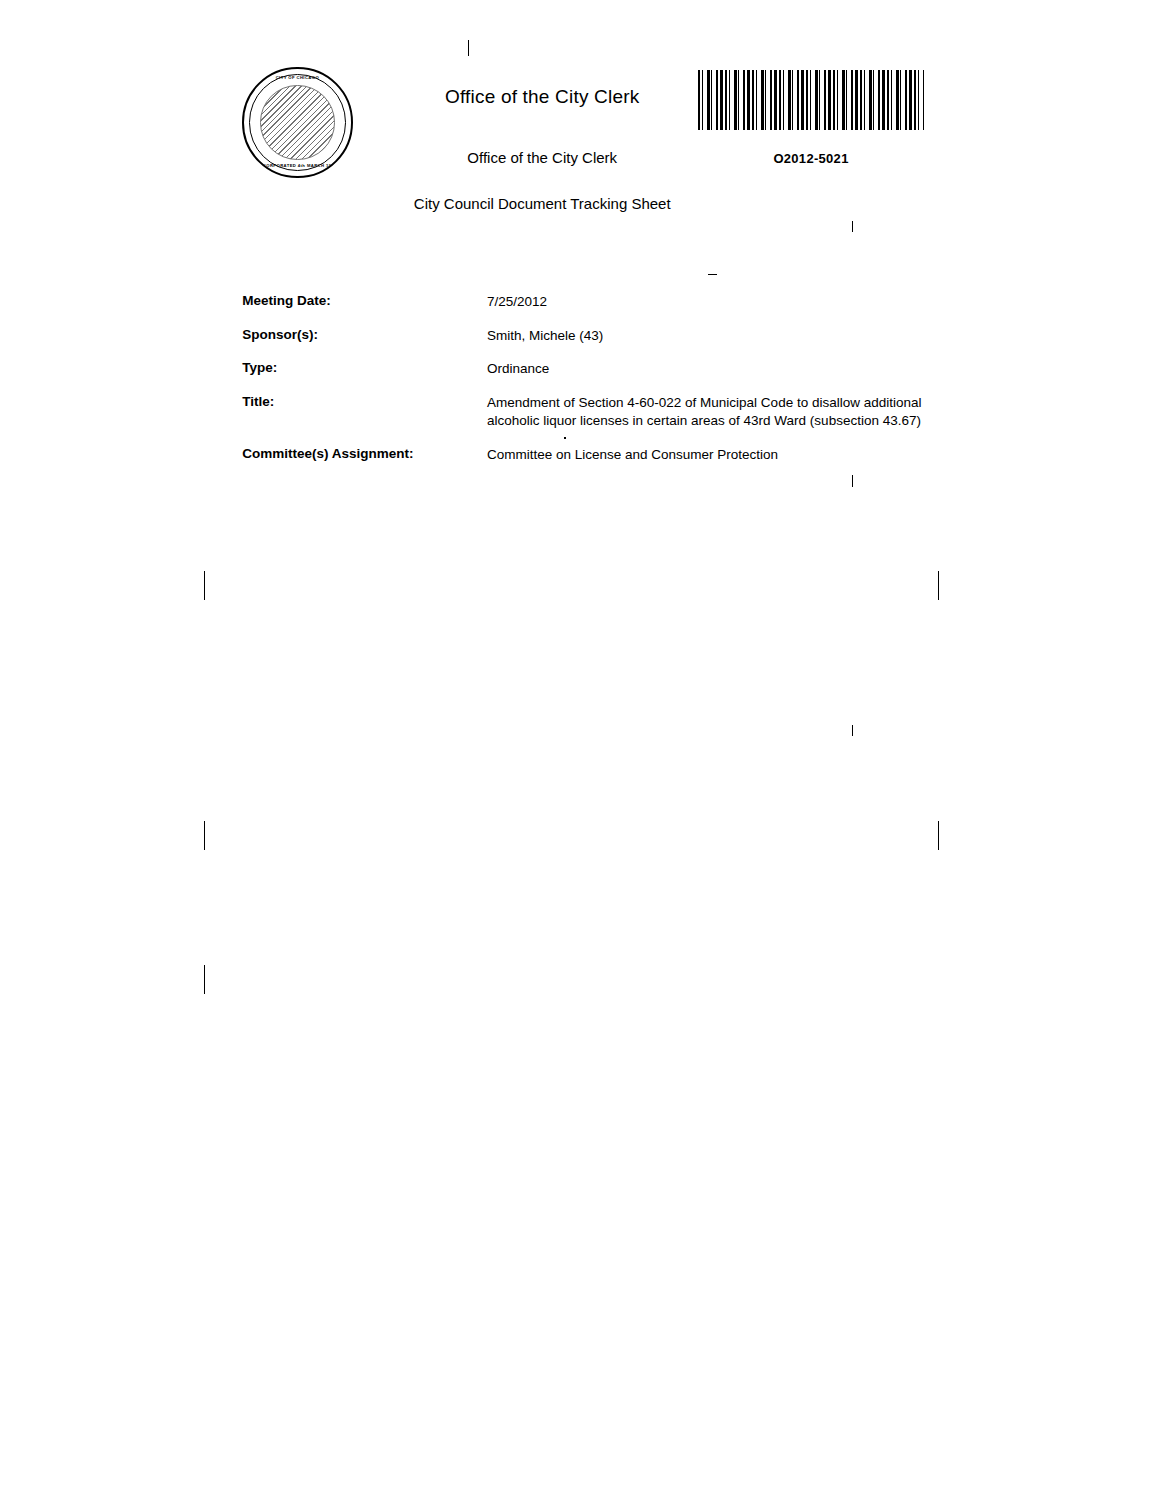CITY OF CHICAGO
INCORPORATED 4th MARCH 1837
Office of the City Clerk
Office of the City Clerk
City Council Document Tracking Sheet
O2012-5021
| Meeting Date: | 7/25/2012 |
| Sponsor(s): | Smith, Michele (43) |
| Type: | Ordinance |
| Title: | Amendment of Section 4-60-022 of Municipal Code to disallow additional alcoholic liquor licenses in certain areas of 43rd Ward (subsection 43.67) |
| Committee(s) Assignment: | Committee on License and Consumer Protection |